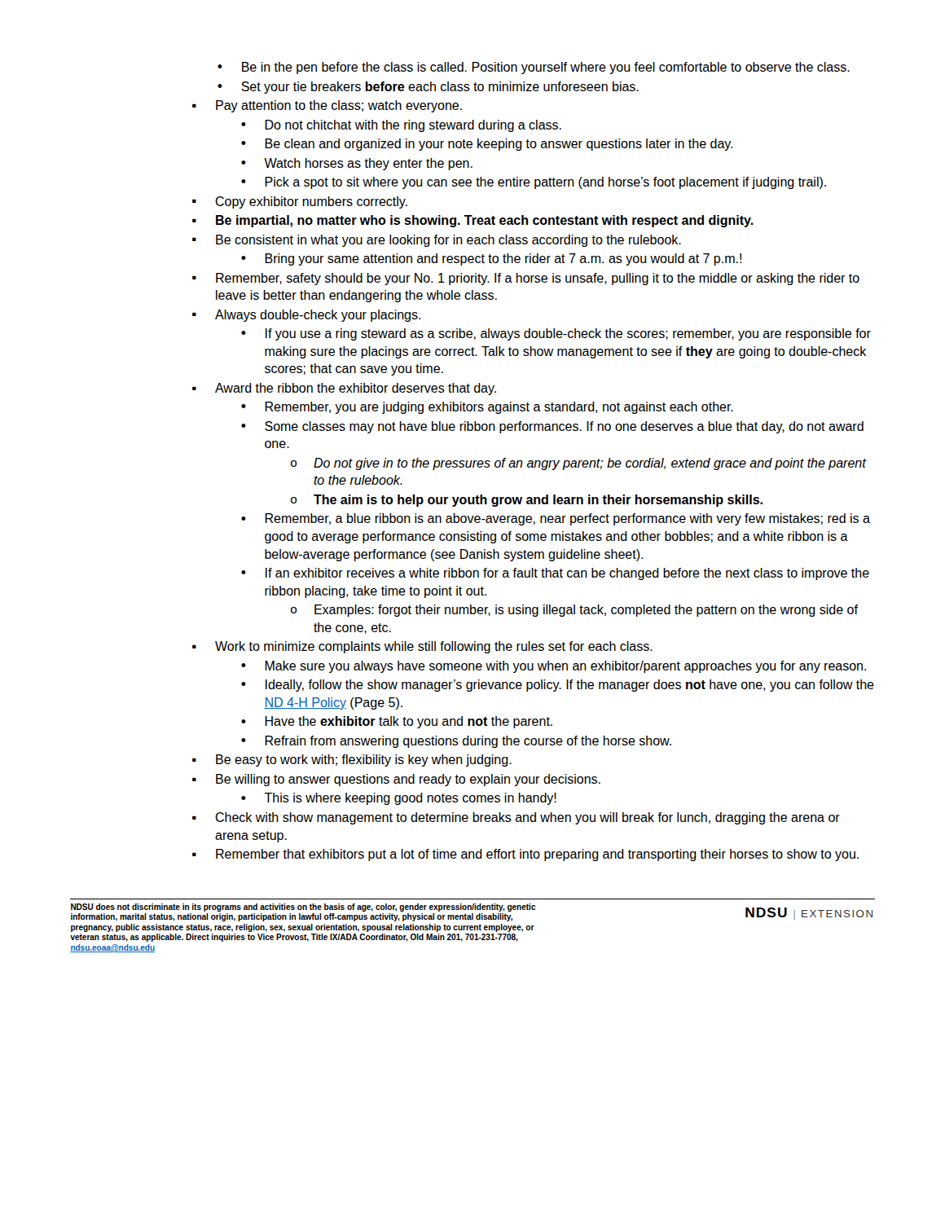Be in the pen before the class is called. Position yourself where you feel comfortable to observe the class.
Set your tie breakers before each class to minimize unforeseen bias.
Pay attention to the class; watch everyone.
Do not chitchat with the ring steward during a class.
Be clean and organized in your note keeping to answer questions later in the day.
Watch horses as they enter the pen.
Pick a spot to sit where you can see the entire pattern (and horse’s foot placement if judging trail).
Copy exhibitor numbers correctly.
Be impartial, no matter who is showing. Treat each contestant with respect and dignity.
Be consistent in what you are looking for in each class according to the rulebook.
Bring your same attention and respect to the rider at 7 a.m. as you would at 7 p.m.!
Remember, safety should be your No. 1 priority. If a horse is unsafe, pulling it to the middle or asking the rider to leave is better than endangering the whole class.
Always double-check your placings.
If you use a ring steward as a scribe, always double-check the scores; remember, you are responsible for making sure the placings are correct. Talk to show management to see if they are going to double-check scores; that can save you time.
Award the ribbon the exhibitor deserves that day.
Remember, you are judging exhibitors against a standard, not against each other.
Some classes may not have blue ribbon performances. If no one deserves a blue that day, do not award one.
Do not give in to the pressures of an angry parent; be cordial, extend grace and point the parent to the rulebook.
The aim is to help our youth grow and learn in their horsemanship skills.
Remember, a blue ribbon is an above-average, near perfect performance with very few mistakes; red is a good to average performance consisting of some mistakes and other bobbles; and a white ribbon is a below-average performance (see Danish system guideline sheet).
If an exhibitor receives a white ribbon for a fault that can be changed before the next class to improve the ribbon placing, take time to point it out.
Examples: forgot their number, is using illegal tack, completed the pattern on the wrong side of the cone, etc.
Work to minimize complaints while still following the rules set for each class.
Make sure you always have someone with you when an exhibitor/parent approaches you for any reason.
Ideally, follow the show manager’s grievance policy. If the manager does not have one, you can follow the ND 4-H Policy (Page 5).
Have the exhibitor talk to you and not the parent.
Refrain from answering questions during the course of the horse show.
Be easy to work with; flexibility is key when judging.
Be willing to answer questions and ready to explain your decisions.
This is where keeping good notes comes in handy!
Check with show management to determine breaks and when you will break for lunch, dragging the arena or arena setup.
Remember that exhibitors put a lot of time and effort into preparing and transporting their horses to show to you.
NDSU does not discriminate in its programs and activities on the basis of age, color, gender expression/identity, genetic information, marital status, national origin, participation in lawful off-campus activity, physical or mental disability, pregnancy, public assistance status, race, religion, sex, sexual orientation, spousal relationship to current employee, or veteran status, as applicable. Direct inquiries to Vice Provost, Title IX/ADA Coordinator, Old Main 201, 701-231-7708, ndsu.eoaa@ndsu.edu
NDSU|EXTENSION